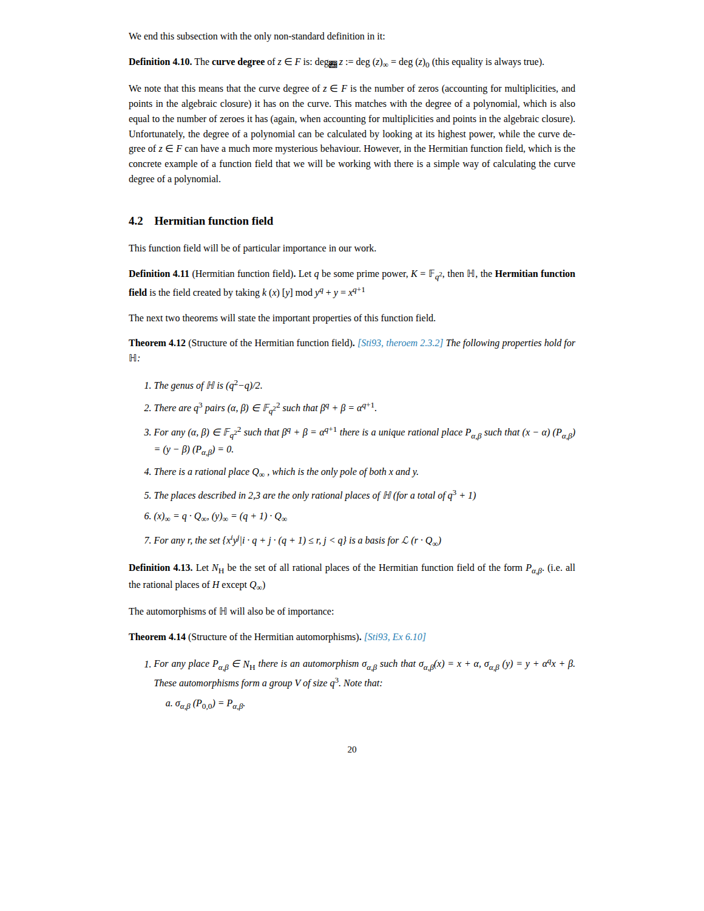We end this subsection with the only non-standard definition in it:
Definition 4.10. The curve degree of z ∈ F is: deg𝒨 z := deg (z)∞ = deg (z)0 (this equality is always true).
We note that this means that the curve degree of z ∈ F is the number of zeros (accounting for multiplicities, and points in the algebraic closure) it has on the curve. This matches with the degree of a polynomial, which is also equal to the number of zeroes it has (again, when accounting for multiplicities and points in the algebraic closure). Unfortunately, the degree of a polynomial can be calculated by looking at its highest power, while the curve degree of z ∈ F can have a much more mysterious behaviour. However, in the Hermitian function field, which is the concrete example of a function field that we will be working with there is a simple way of calculating the curve degree of a polynomial.
4.2 Hermitian function field
This function field will be of particular importance in our work.
Definition 4.11 (Hermitian function field). Let q be some prime power, K = 𝔽q2, then ℍ, the Hermitian function field is the field created by taking k (x) [y] mod yq + y = xq+1
The next two theorems will state the important properties of this function field.
Theorem 4.12 (Structure of the Hermitian function field). [Sti93, theroem 2.3.2] The following properties hold for ℍ:
The genus of ℍ is (q2−q)/2.
There are q3 pairs (α, β) ∈ 𝔽q22 such that βq + β = αq+1.
For any (α, β) ∈ 𝔽q22 such that βq + β = αq+1 there is a unique rational place Pα,β such that (x − α) (Pα,β) = (y − β) (Pα,β) = 0.
There is a rational place Q∞ , which is the only pole of both x and y.
The places described in 2,3 are the only rational places of ℍ (for a total of q3 + 1)
(x)∞ = q · Q∞, (y)∞ = (q + 1) · Q∞
For any r, the set {xiyj|i · q + j · (q + 1) ≤ r, j < q} is a basis for ℒ (r · Q∞)
Definition 4.13. Let NH be the set of all rational places of the Hermitian function field of the form Pα,β. (i.e. all the rational places of H except Q∞)
The automorphisms of ℍ will also be of importance:
Theorem 4.14 (Structure of the Hermitian automorphisms). [Sti93, Ex 6.10]
For any place Pα,β ∈ NH there is an automorphism σα,β such that σα,β(x) = x + α, σα,β (y) = y + αqx + β. These automorphisms form a group V of size q3. Note that:
σα,β (P0,0) = Pα,β.
20